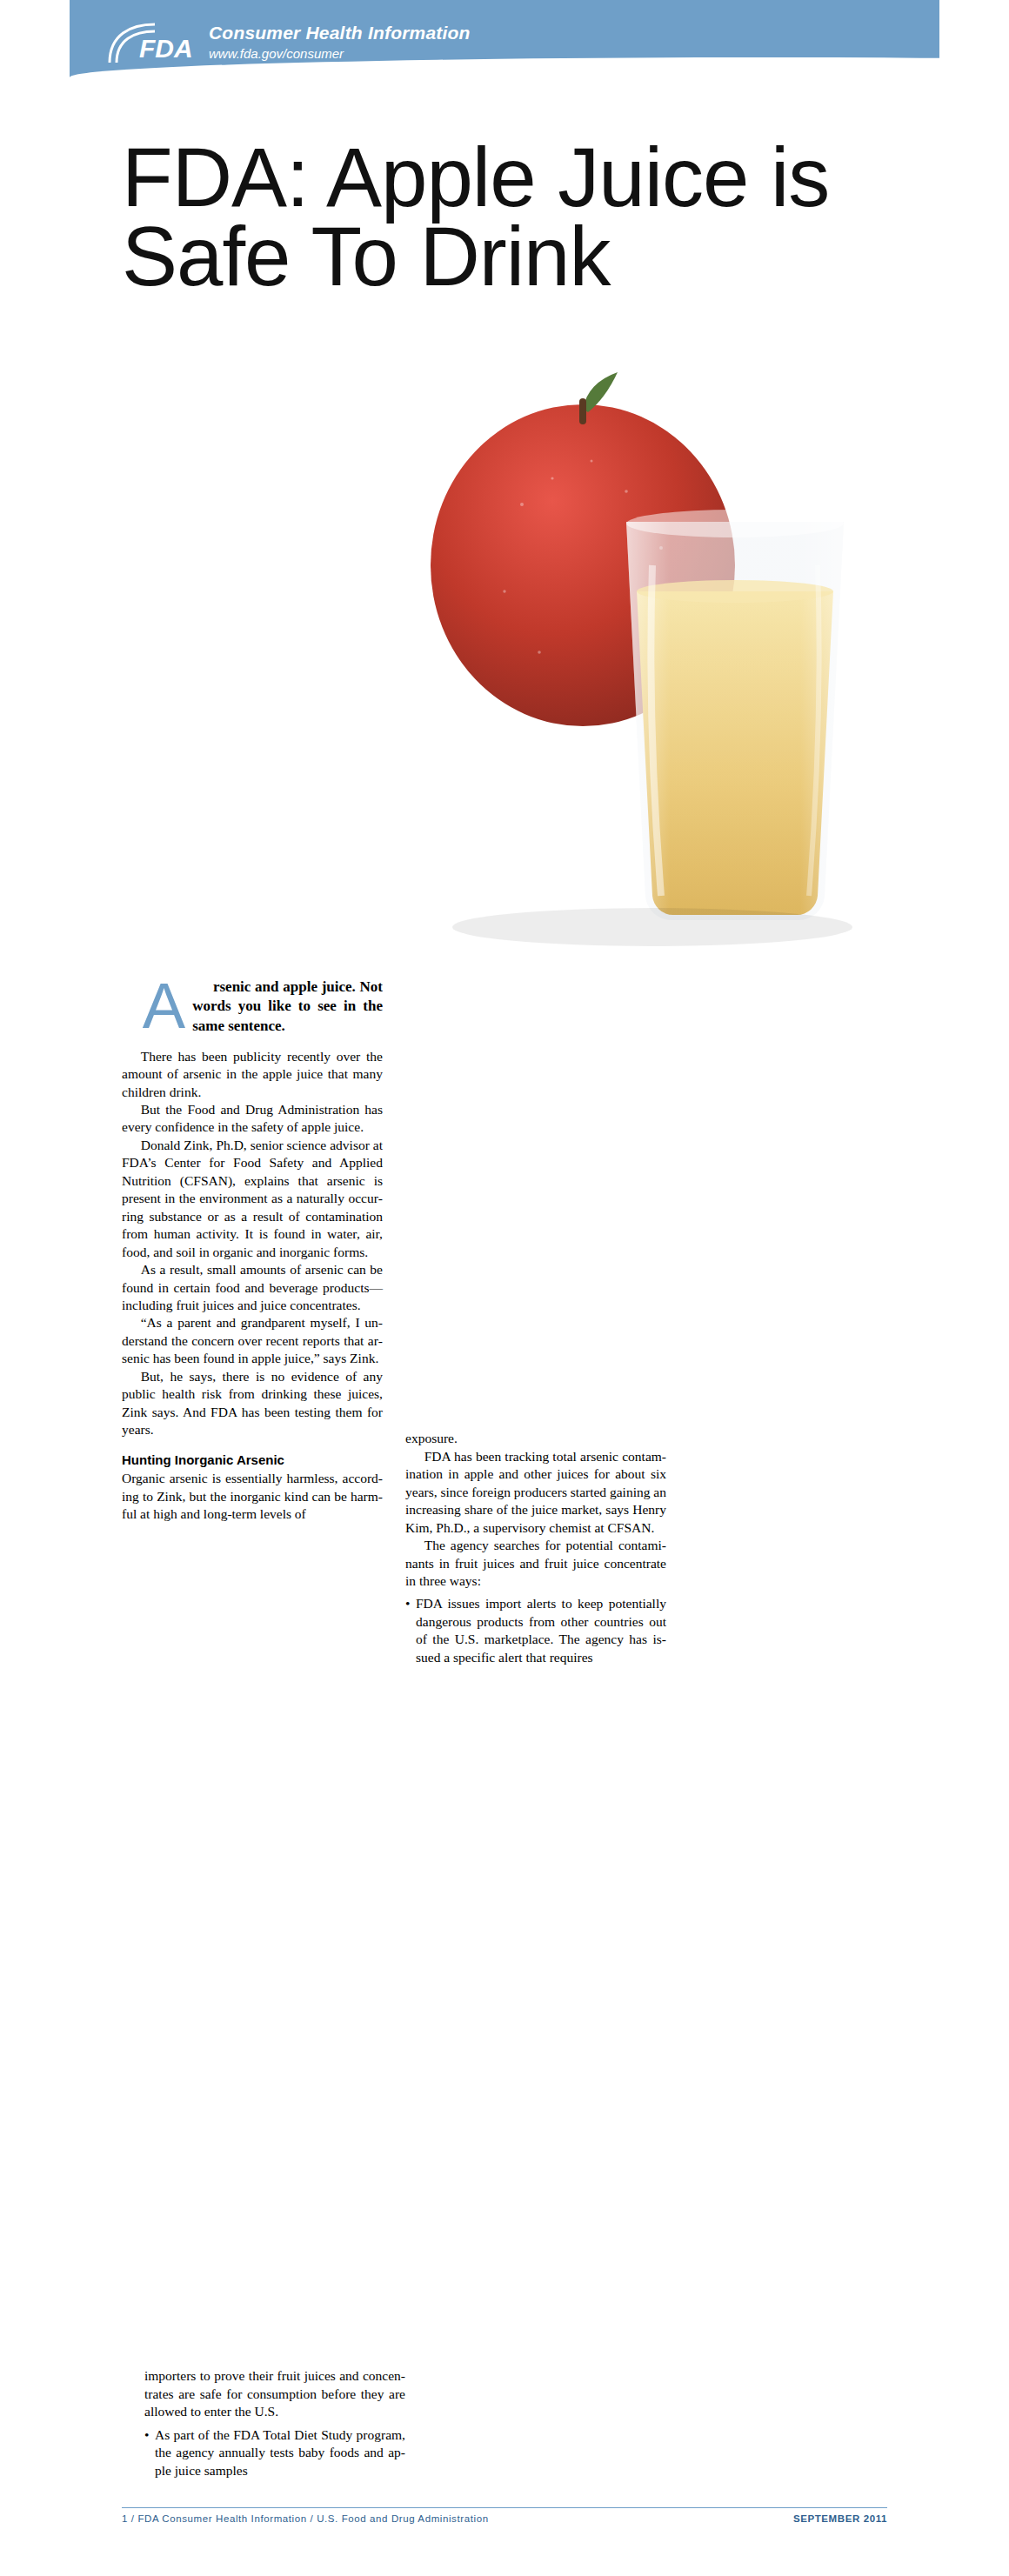FDA
Consumer Health Information
www.fda.gov/consumer
FDA: Apple Juice is Safe To Drink
Arsenic and apple juice. Not words you like to see in the same sentence.
There has been publicity recently over the amount of arsenic in the apple juice that many children drink.
But the Food and Drug Administration has every confidence in the safety of apple juice.
Donald Zink, Ph.D, senior science advisor at FDA’s Center for Food Safety and Applied Nutrition (CFSAN), explains that arsenic is present in the environment as a naturally occurring substance or as a result of contamination from human activity. It is found in water, air, food, and soil in organic and inorganic forms.
As a result, small amounts of arsenic can be found in certain food and beverage products—including fruit juices and juice concentrates.
“As a parent and grandparent myself, I understand the concern over recent reports that arsenic has been found in apple juice,” says Zink.
But, he says, there is no evidence of any public health risk from drinking these juices, Zink says. And FDA has been testing them for years.
Hunting Inorganic Arsenic
Organic arsenic is essentially harmless, according to Zink, but the inorganic kind can be harmful at high and long-term levels of
exposure.
FDA has been tracking total arsenic contamination in apple and other juices for about six years, since foreign producers started gaining an increasing share of the juice market, says Henry Kim, Ph.D., a supervisory chemist at CFSAN.
The agency searches for potential contaminants in fruit juices and fruit juice concentrate in three ways:
FDA issues import alerts to keep potentially dangerous products from other countries out of the U.S. marketplace. The agency has issued a specific alert that requires
importers to prove their fruit juices and concentrates are safe for consumption before they are allowed to enter the U.S.
As part of the FDA Total Diet Study program, the agency annually tests baby foods and apple juice samples
1 / FDA Consumer Health Information / U.S. Food and Drug Administration
SEPTEMBER 2011